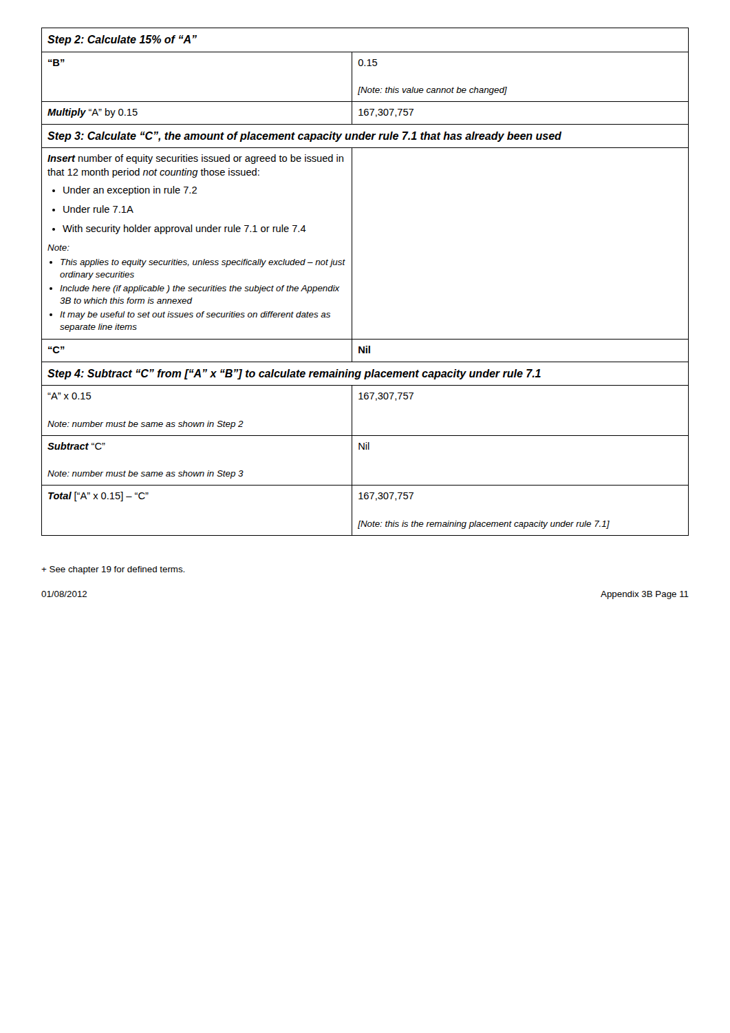| Step 2: Calculate 15% of “A” |
| “B” | 0.15 [Note: this value cannot be changed] |
| Multiply “A” by 0.15 | 167,307,757 |
| Step 3: Calculate “C”, the amount of placement capacity under rule 7.1 that has already been used |
| Insert number of equity securities issued or agreed to be issued in that 12 month period not counting those issued: Under an exception in rule 7.2 Under rule 7.1A With security holder approval under rule 7.1 or rule 7.4 Note: This applies to equity securities, unless specifically excluded – not just ordinary securities Include here (if applicable ) the securities the subject of the Appendix 3B to which this form is annexed It may be useful to set out issues of securities on different dates as separate line items | |
| “C” | Nil |
| Step 4: Subtract “C” from [“A” x “B”] to calculate remaining placement capacity under rule 7.1 |
| “A” x 0.15 Note: number must be same as shown in Step 2 | 167,307,757 |
| Subtract “C” Note: number must be same as shown in Step 3 | Nil |
| Total [“A” x 0.15] – “C” | 167,307,757 [Note: this is the remaining placement capacity under rule 7.1] |
+ See chapter 19 for defined terms.
01/08/2012
Appendix 3B Page 11